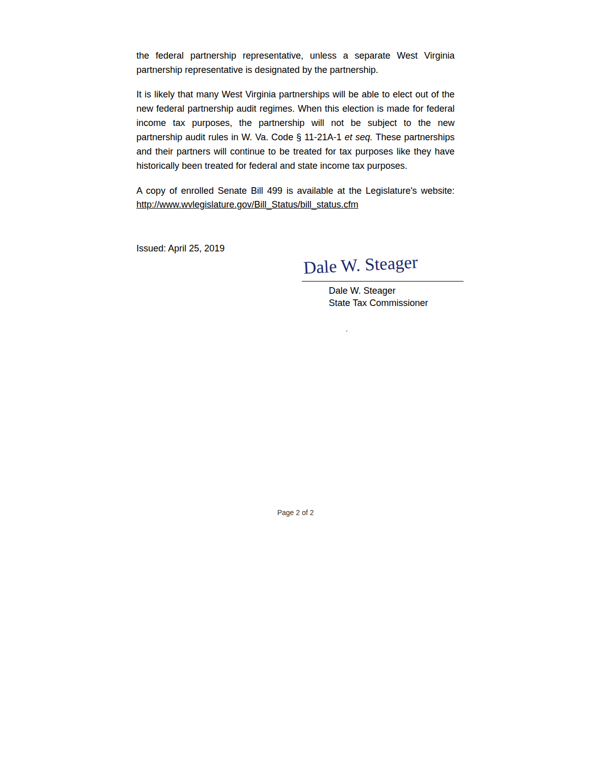the federal partnership representative, unless a separate West Virginia partnership representative is designated by the partnership.
It is likely that many West Virginia partnerships will be able to elect out of the new federal partnership audit regimes. When this election is made for federal income tax purposes, the partnership will not be subject to the new partnership audit rules in W. Va. Code § 11-21A-1 et seq. These partnerships and their partners will continue to be treated for tax purposes like they have historically been treated for federal and state income tax purposes.
A copy of enrolled Senate Bill 499 is available at the Legislature's website: http://www.wvlegislature.gov/Bill_Status/bill_status.cfm
Issued: April 25, 2019
Dale W. Steager
Dale W. Steager
State Tax Commissioner
.
Page 2 of 2